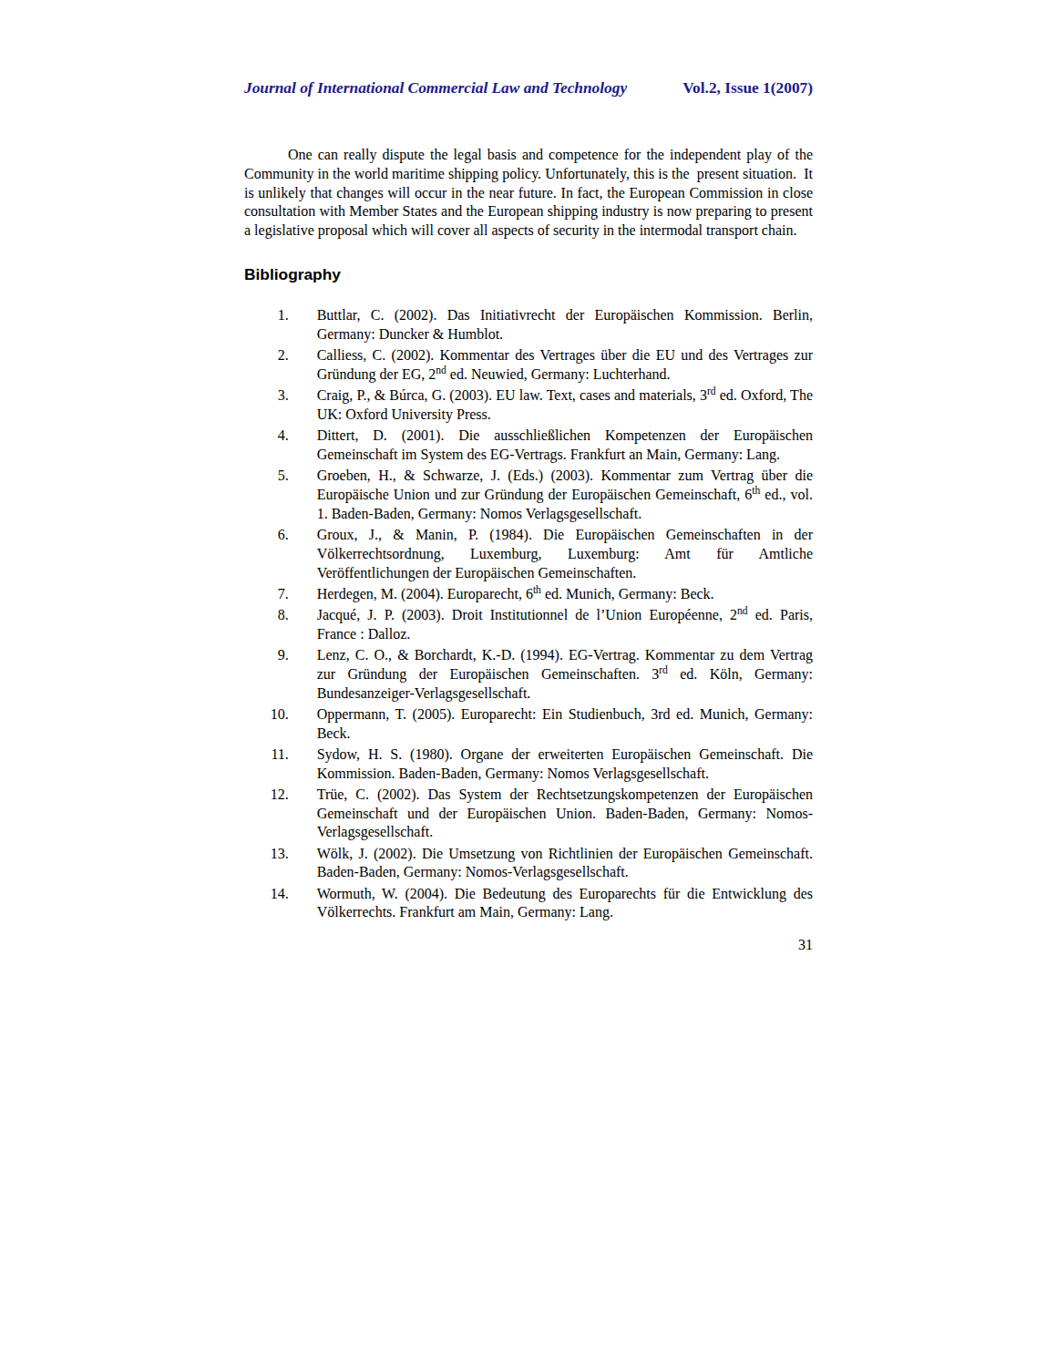Journal of International Commercial Law and Technology Vol.2, Issue 1(2007)
One can really dispute the legal basis and competence for the independent play of the Community in the world maritime shipping policy. Unfortunately, this is the present situation. It is unlikely that changes will occur in the near future. In fact, the European Commission in close consultation with Member States and the European shipping industry is now preparing to present a legislative proposal which will cover all aspects of security in the intermodal transport chain.
Bibliography
Buttlar, C. (2002). Das Initiativrecht der Europäischen Kommission. Berlin, Germany: Duncker & Humblot.
Calliess, C. (2002). Kommentar des Vertrages über die EU und des Vertrages zur Gründung der EG, 2nd ed. Neuwied, Germany: Luchterhand.
Craig, P., & Búrca, G. (2003). EU law. Text, cases and materials, 3rd ed. Oxford, The UK: Oxford University Press.
Dittert, D. (2001). Die ausschließlichen Kompetenzen der Europäischen Gemeinschaft im System des EG-Vertrags. Frankfurt an Main, Germany: Lang.
Groeben, H., & Schwarze, J. (Eds.) (2003). Kommentar zum Vertrag über die Europäische Union und zur Gründung der Europäischen Gemeinschaft, 6th ed., vol. 1. Baden-Baden, Germany: Nomos Verlagsgesellschaft.
Groux, J., & Manin, P. (1984). Die Europäischen Gemeinschaften in der Völkerrechtsordnung, Luxemburg, Luxemburg: Amt für Amtliche Veröffentlichungen der Europäischen Gemeinschaften.
Herdegen, M. (2004). Europarecht, 6th ed. Munich, Germany: Beck.
Jacqué, J. P. (2003). Droit Institutionnel de l’Union Européenne, 2nd ed. Paris, France : Dalloz.
Lenz, C. O., & Borchardt, K.-D. (1994). EG-Vertrag. Kommentar zu dem Vertrag zur Gründung der Europäischen Gemeinschaften. 3rd ed. Köln, Germany: Bundesanzeiger-Verlagsgesellschaft.
Oppermann, T. (2005). Europarecht: Ein Studienbuch, 3rd ed. Munich, Germany: Beck.
Sydow, H. S. (1980). Organe der erweiterten Europäischen Gemeinschaft. Die Kommission. Baden-Baden, Germany: Nomos Verlagsgesellschaft.
Trüe, C. (2002). Das System der Rechtsetzungskompetenzen der Europäischen Gemeinschaft und der Europäischen Union. Baden-Baden, Germany: Nomos-Verlagsgesellschaft.
Wölk, J. (2002). Die Umsetzung von Richtlinien der Europäischen Gemeinschaft. Baden-Baden, Germany: Nomos-Verlagsgesellschaft.
Wormuth, W. (2004). Die Bedeutung des Europarechts für die Entwicklung des Völkerrechts. Frankfurt am Main, Germany: Lang.
31